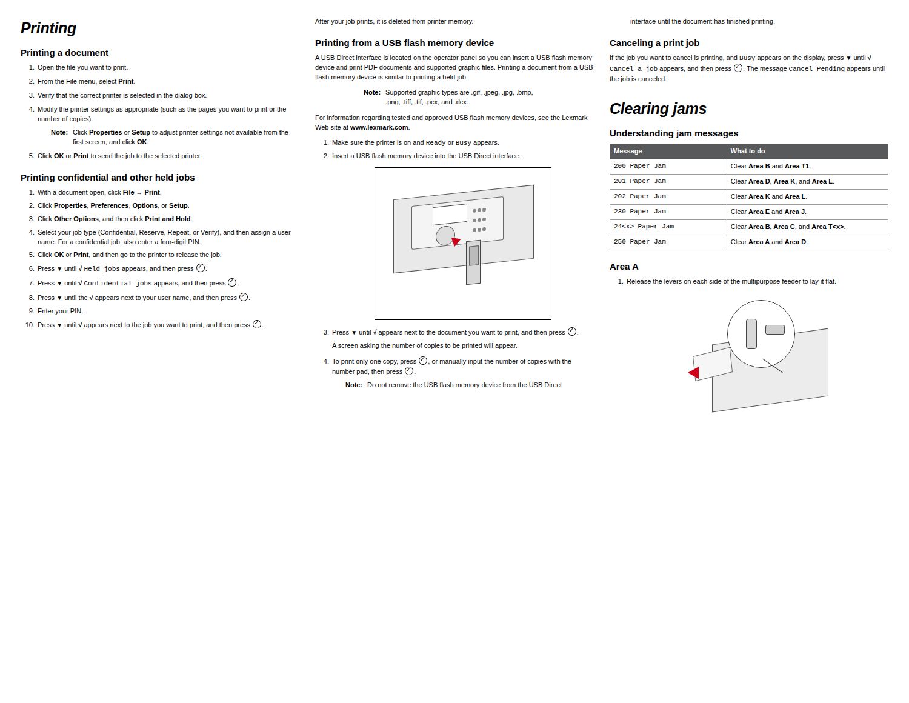Printing
Printing a document
Open the file you want to print.
From the File menu, select Print.
Verify that the correct printer is selected in the dialog box.
Modify the printer settings as appropriate (such as the pages you want to print or the number of copies).
Note: Click Properties or Setup to adjust printer settings not available from the first screen, and click OK.
Click OK or Print to send the job to the selected printer.
Printing confidential and other held jobs
With a document open, click File Print.
Click Properties, Preferences, Options, or Setup.
Click Other Options, and then click Print and Hold.
Select your job type (Confidential, Reserve, Repeat, or Verify), and then assign a user name. For a confidential job, also enter a four-digit PIN.
Click OK or Print, and then go to the printer to release the job.
Press ▼ until √ Held jobs appears, and then press .
Press ▼ until √ Confidential jobs appears, and then press .
Press ▼ until the √ appears next to your user name, and then press .
Enter your PIN.
Press ▼ until √ appears next to the job you want to print, and then press .
After your job prints, it is deleted from printer memory.
Printing from a USB flash memory device
A USB Direct interface is located on the operator panel so you can insert a USB flash memory device and print PDF documents and supported graphic files. Printing a document from a USB flash memory device is similar to printing a held job.
Note: Supported graphic types are .gif, .jpeg, .jpg, .bmp, .png, .tiff, .tif, .pcx, and .dcx.
For information regarding tested and approved USB flash memory devices, see the Lexmark Web site at www.lexmark.com.
Make sure the printer is on and Ready or Busy appears.
Insert a USB flash memory device into the USB Direct interface.
Press ▼ until √ appears next to the document you want to print, and then press .
A screen asking the number of copies to be printed will appear.
To print only one copy, press , or manually input the number of copies with the number pad, then press .
Note: Do not remove the USB flash memory device from the USB Direct
interface until the document has finished printing.
Canceling a print job
If the job you want to cancel is printing, and Busy appears on the display, press ▼ until √ Cancel a job appears, and then press . The message Cancel Pending appears until the job is canceled.
Clearing jams
Understanding jam messages
| Message | What to do |
| --- | --- |
| 200 Paper Jam | Clear Area B and Area T1 . |
| 201 Paper Jam | Clear Area D , Area K , and Area L . |
| 202 Paper Jam | Clear Area K and Area L . |
| 230 Paper Jam | Clear Area E and Area J . |
| 24<x> Paper Jam | Clear Area B, Area C , and Area T<x> . |
| 250 Paper Jam | Clear Area A and Area D . |
Area A
Release the levers on each side of the multipurpose feeder to lay it flat.